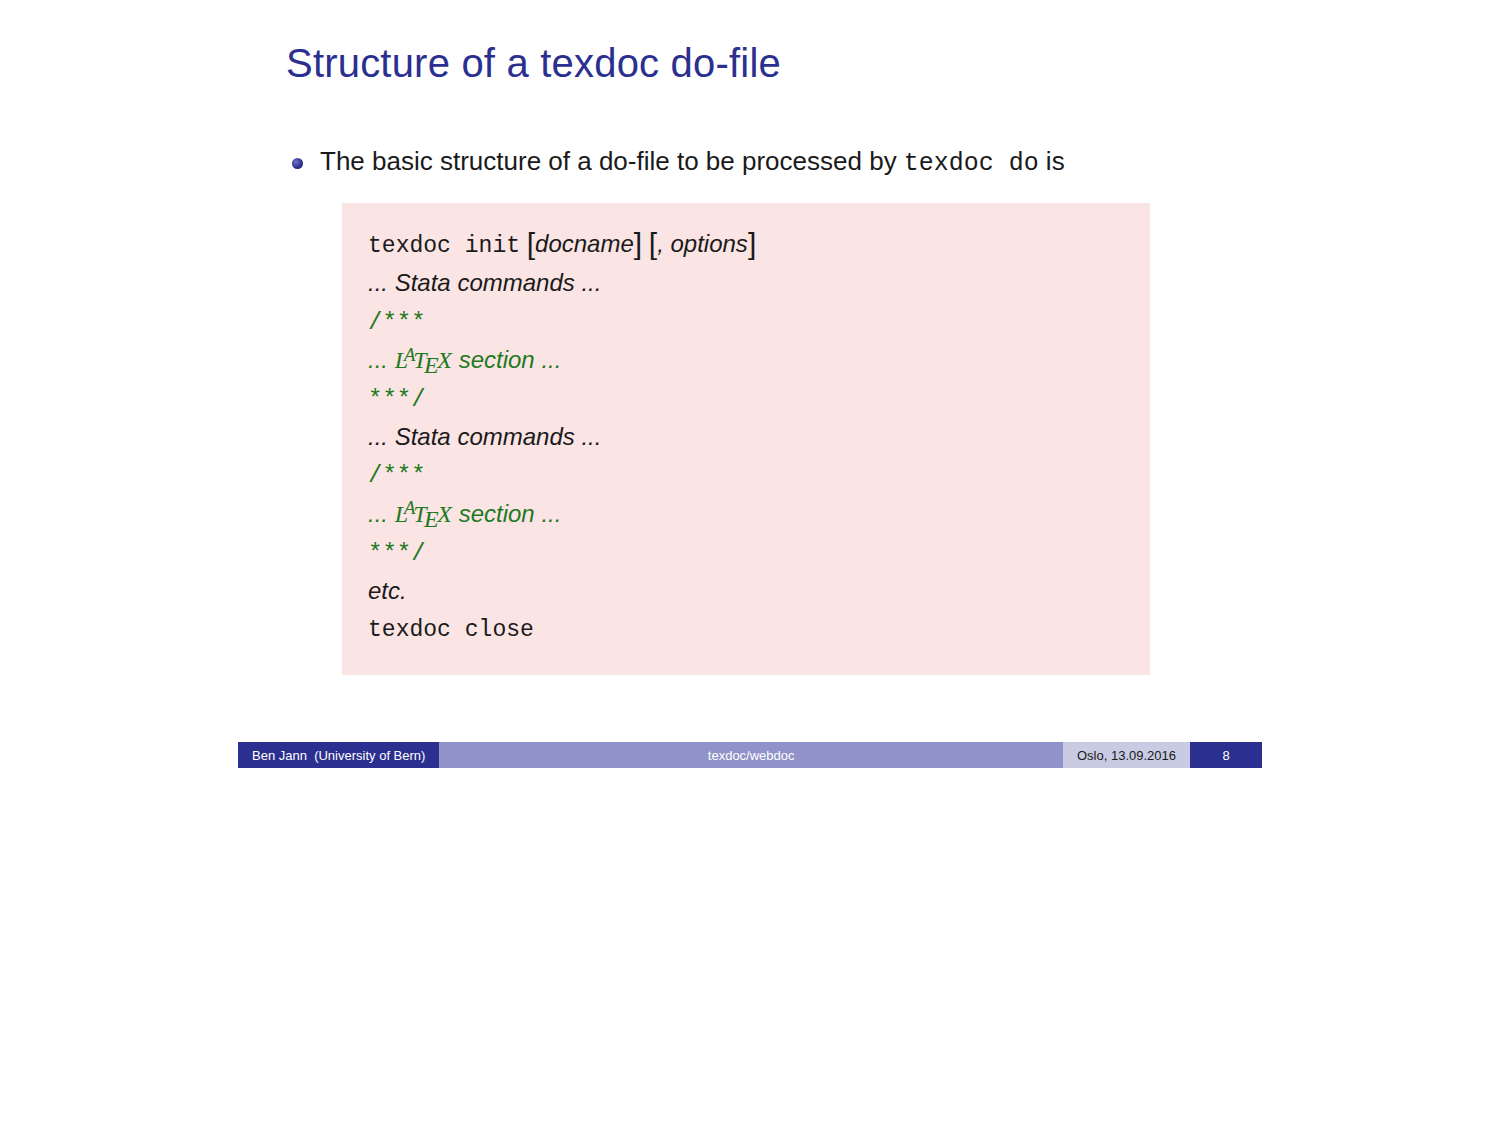Structure of a texdoc do-file
The basic structure of a do-file to be processed by texdoc do is
texdoc init [docname] [, options]
... Stata commands ...
/***
... LATEX section ...
***/
... Stata commands ...
/***
... LATEX section ...
***/
etc.
texdoc close
Ben Jann (University of Bern)
texdoc/webdoc
Oslo, 13.09.2016
8